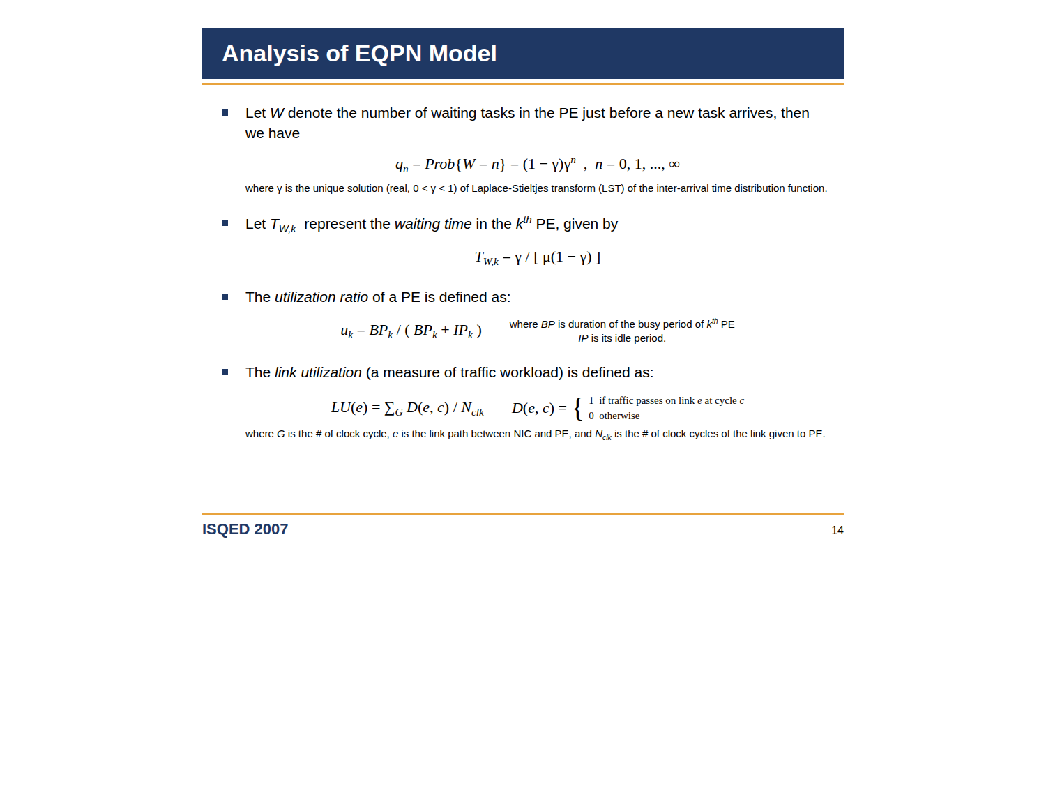Analysis of EQPN Model
Let W denote the number of waiting tasks in the PE just before a new task arrives, then we have
qn = Prob{W = n} = (1 − γ)γn , n = 0, 1, ..., ∞
where γ is the unique solution (real, 0 < γ < 1) of Laplace-Stieltjes transform (LST) of the inter-arrival time distribution function.
Let TW,k represent the waiting time in the kth PE, given by
TW,k = γ / [ μ(1 − γ) ]
The utilization ratio of a PE is defined as:
uk = BPk / ( BPk + IPk )
where BP is duration of the busy period of kth PE
IP is its idle period.
The link utilization (a measure of traffic workload) is defined as:
LU(e) = ∑G D(e, c) / Nclk
D(e, c) = { 1 if traffic passes on link e at cycle c
0 otherwise
where G is the # of clock cycle, e is the link path between NIC and PE, and Nclk is the # of clock cycles of the link given to PE.
ISQED 2007
14